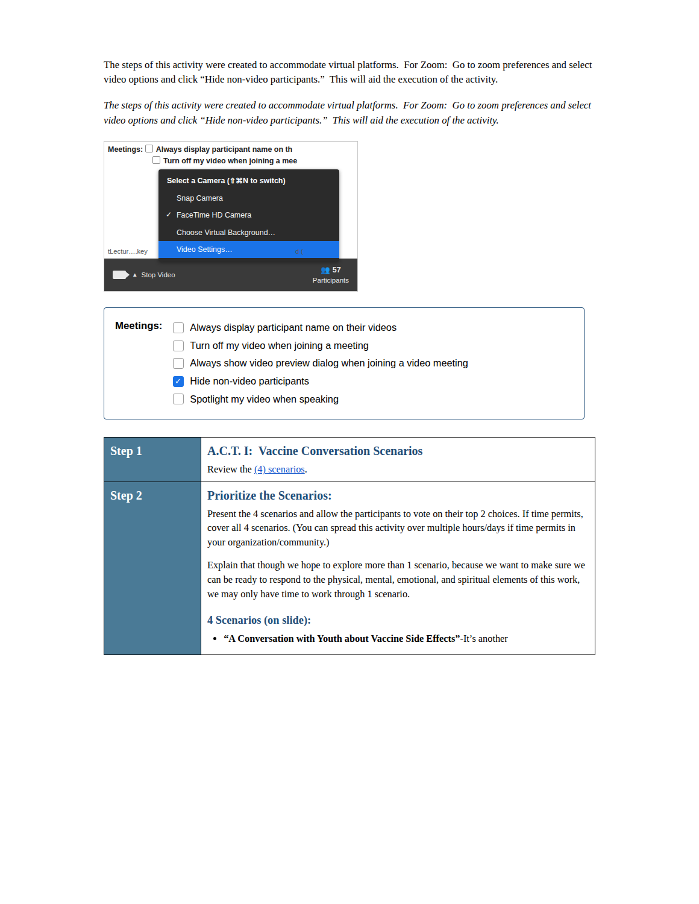The steps of this activity were created to accommodate virtual platforms. For Zoom: Go to zoom preferences and select video options and click “Hide non-video participants.” This will aid the execution of the activity.
The steps of this activity were created to accommodate virtual platforms. For Zoom: Go to zoom preferences and select video options and click “Hide non-video participants.” This will aid the execution of the activity.
Meetings: Always display participant name on th
Turn off my video when joining a mee
Select a Camera (⇧⌘N to switch)
Snap Camera
FaceTime HD Camera
Choose Virtual Background…
Video Settings…
tLectur….key
d (
▲ Stop Video
👥 57 Participants
| Meetings: | Always display participant name on their videos Turn off my video when joining a meeting Always show video preview dialog when joining a video meeting Hide non-video participants Spotlight my video when speaking |
| Step 1 | A.C.T. I: Vaccine Conversation Scenarios Review the (4) scenarios . |
| Step 2 | Prioritize the Scenarios: Present the 4 scenarios and allow the participants to vote on their top 2 choices. If time permits, cover all 4 scenarios. (You can spread this activity over multiple hours/days if time permits in your organization/community.) Explain that though we hope to explore more than 1 scenario, because we want to make sure we can be ready to respond to the physical, mental, emotional, and spiritual elements of this work, we may only have time to work through 1 scenario. 4 Scenarios (on slide): “A Conversation with Youth about Vaccine Side Effects” -It’s another |